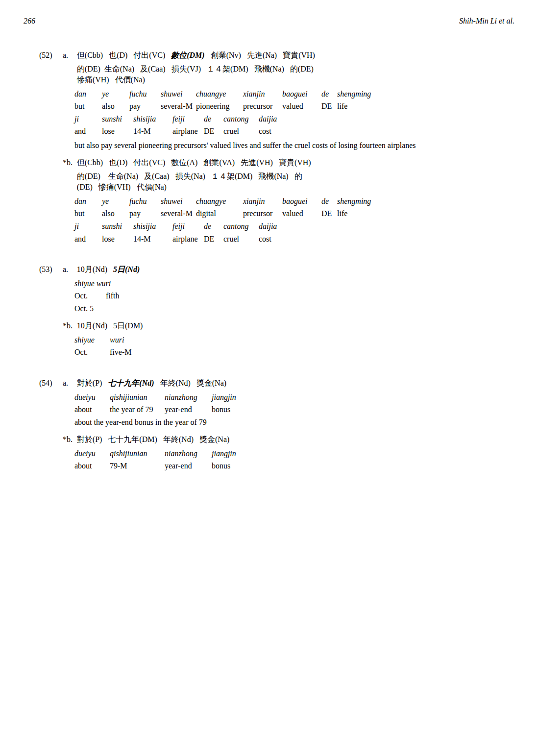266 Shih-Min Li et al.
(52) a. 但(Cbb) 也(D) 付出(VC) 數位(DM) 創業(Nv) 先進(Na) 寶貴(VH)
的(DE) 生命(Na) 及(Caa) 損失(VJ) １４架(DM) 飛機(Na) 的(DE)
慘痛(VH) 代價(Na)
dan ye fuchu shuwei chuangye xianjin baoguei de shengming
but also pay several-M pioneering precursor valued DE life
ji sunshi shisijia feiji de cantong daijia
and lose 14-M airplane DE cruel cost
but also pay several pioneering precursors' valued lives and suffer the cruel costs of losing fourteen airplanes
*b. 但(Cbb) 也(D) 付出(VC) 數位(A) 創業(VA) 先進(VH) 寶貴(VH)
的(DE) 生命(Na) 及(Caa) 損失(Na) １４架(DM) 飛機(Na) 的
(DE) 慘痛(VH) 代價(Na)
dan ye fuchu shuwei chuangye xianjin baoguei de shengming
but also pay several-M digital precursor valued DE life
ji sunshi shisijia feiji de cantong daijia
and lose 14-M airplane DE cruel cost
(53) a. 10月(Nd) 5日(Nd)
shiyue wuri
Oct. fifth
Oct. 5
*b. 10月(Nd) 5日(DM)
shiyue wuri
Oct. five-M
(54) a. 對於(P) 七十九年(Nd) 年終(Nd) 獎金(Na)
dueiyu qishijiunian nianzhong jiangjin
about the year of 79 year-end bonus
about the year-end bonus in the year of 79
*b. 對於(P) 七十九年(DM) 年終(Nd) 獎金(Na)
dueiyu qishijiunian nianzhong jiangjin
about 79-M year-end bonus